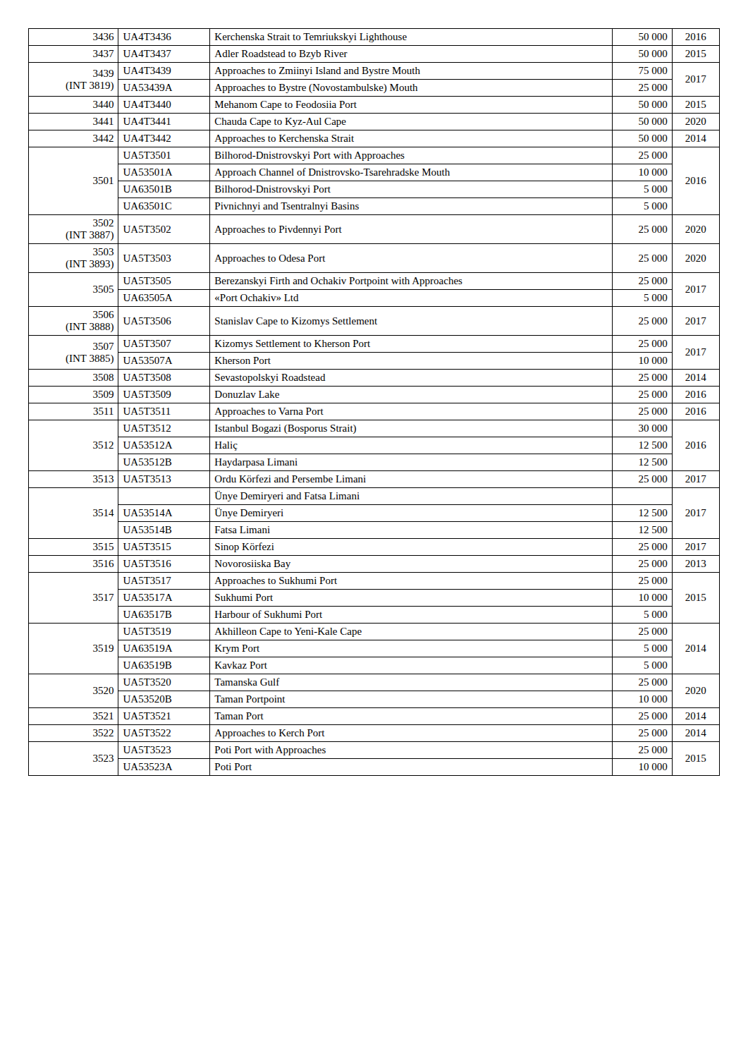| 3436 | UA4T3436 | Kerchenska Strait to Temriukskyi Lighthouse | 50 000 | 2016 |
| 3437 | UA4T3437 | Adler Roadstead to Bzyb River | 50 000 | 2015 |
| 3439 (INT 3819) | UA4T3439 | Approaches to Zmiinyi Island and Bystre Mouth | 75 000 | 2017 |
| UA53439A | Approaches to Bystre (Novostambulske) Mouth | 25 000 |
| 3440 | UA4T3440 | Mehanom Cape to Feodosiia Port | 50 000 | 2015 |
| 3441 | UA4T3441 | Chauda Cape to Kyz-Aul Cape | 50 000 | 2020 |
| 3442 | UA4T3442 | Approaches to Kerchenska Strait | 50 000 | 2014 |
| 3501 | UA5T3501 | Bilhorod-Dnistrovskyi Port with Approaches | 25 000 | 2016 |
| UA53501A | Approach Channel of Dnistrovsko-Tsarehradske Mouth | 10 000 |
| UA63501B | Bilhorod-Dnistrovskyi Port | 5 000 |
| UA63501C | Pivnichnyi and Tsentralnyi Basins | 5 000 |
| 3502 (INT 3887) | UA5T3502 | Approaches to Pivdennyi Port | 25 000 | 2020 |
| 3503 (INT 3893) | UA5T3503 | Approaches to Odesa Port | 25 000 | 2020 |
| 3505 | UA5T3505 | Berezanskyi Firth and Ochakiv Portpoint with Approaches | 25 000 | 2017 |
| UA63505A | «Port Ochakiv» Ltd | 5 000 |
| 3506 (INT 3888) | UA5T3506 | Stanislav Cape to Kizomys Settlement | 25 000 | 2017 |
| 3507 (INT 3885) | UA5T3507 | Kizomys Settlement to Kherson Port | 25 000 | 2017 |
| UA53507A | Kherson Port | 10 000 |
| 3508 | UA5T3508 | Sevastopolskyi Roadstead | 25 000 | 2014 |
| 3509 | UA5T3509 | Donuzlav Lake | 25 000 | 2016 |
| 3511 | UA5T3511 | Approaches to Varna Port | 25 000 | 2016 |
| 3512 | UA5T3512 | Istanbul Bogazi (Bosporus Strait) | 30 000 | 2016 |
| UA53512A | Haliç | 12 500 |
| UA53512B | Haydarpasa Limani | 12 500 |
| 3513 | UA5T3513 | Ordu Körfezi and Persembe Limani | 25 000 | 2017 |
| 3514 | | Ünye Demiryeri and Fatsa Limani | | 2017 |
| UA53514A | Ünye Demiryeri | 12 500 |
| UA53514B | Fatsa Limani | 12 500 |
| 3515 | UA5T3515 | Sinop Körfezi | 25 000 | 2017 |
| 3516 | UA5T3516 | Novorosiiska Bay | 25 000 | 2013 |
| 3517 | UA5T3517 | Approaches to Sukhumi Port | 25 000 | 2015 |
| UA53517A | Sukhumi Port | 10 000 |
| UA63517B | Harbour of Sukhumi Port | 5 000 |
| 3519 | UA5T3519 | Akhilleon Cape to Yeni-Kale Cape | 25 000 | 2014 |
| UA63519A | Krym Port | 5 000 |
| UA63519B | Kavkaz Port | 5 000 |
| 3520 | UA5T3520 | Tamanska Gulf | 25 000 | 2020 |
| UA53520B | Taman Portpoint | 10 000 |
| 3521 | UA5T3521 | Taman Port | 25 000 | 2014 |
| 3522 | UA5T3522 | Approaches to Kerch Port | 25 000 | 2014 |
| 3523 | UA5T3523 | Poti Port with Approaches | 25 000 | 2015 |
| UA53523A | Poti Port | 10 000 |